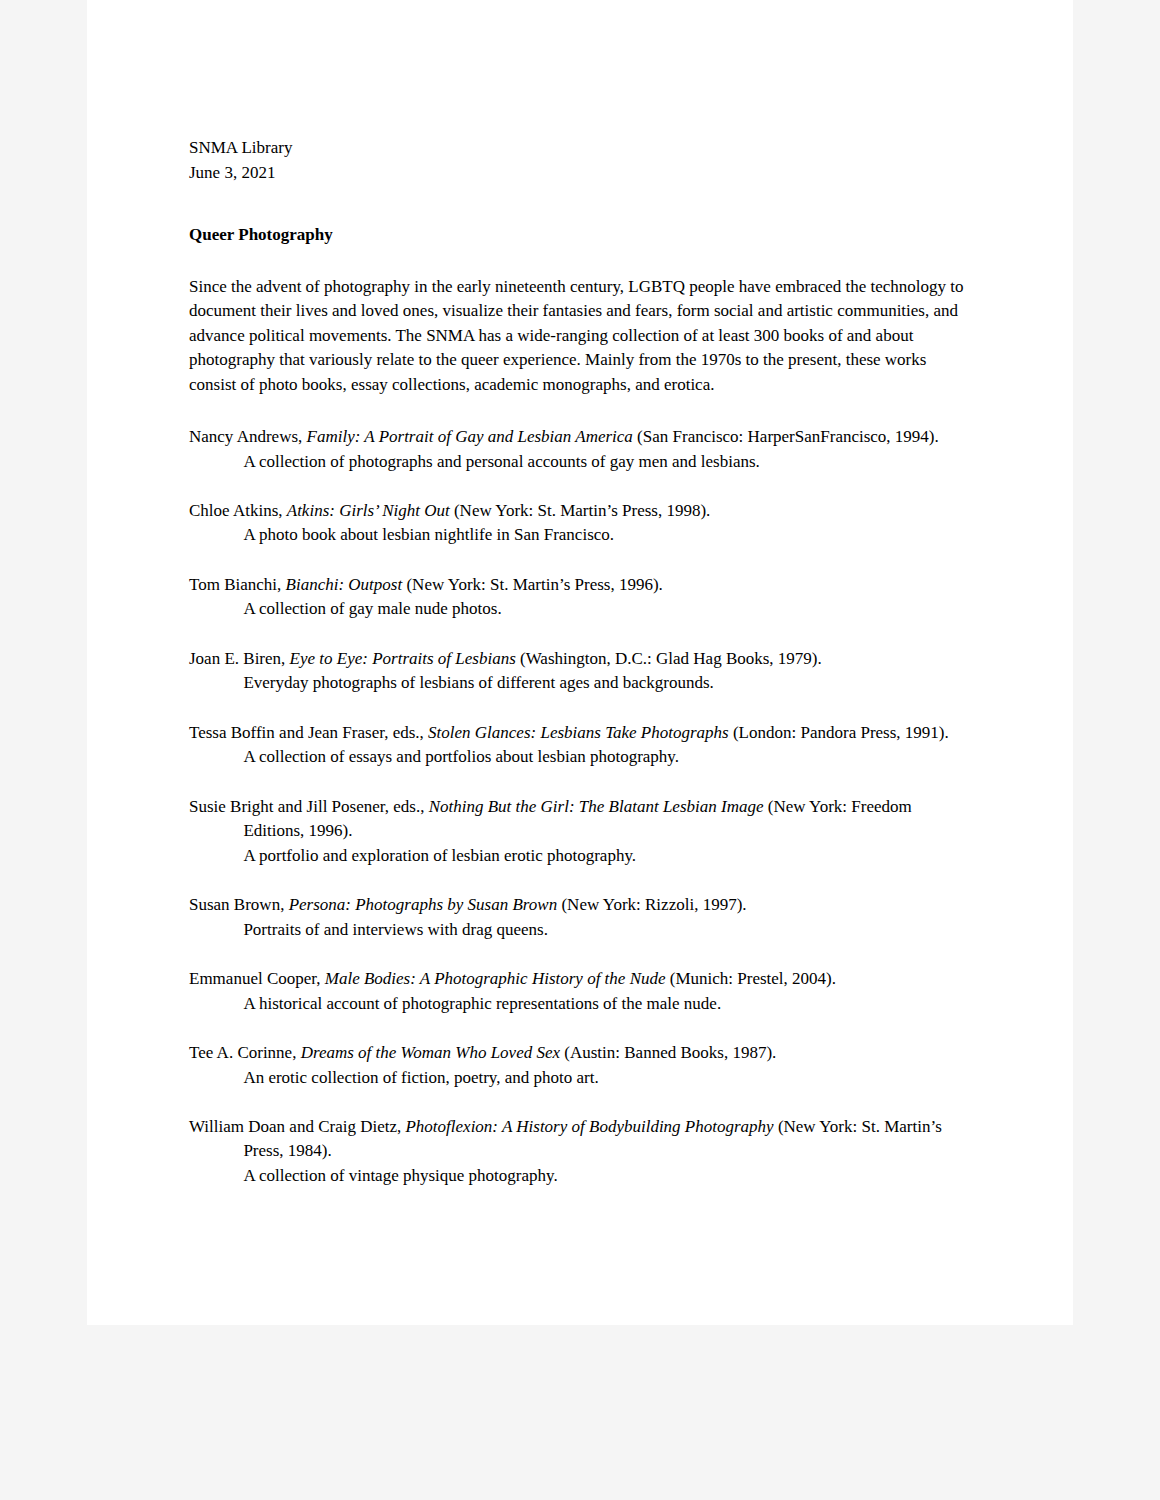SNMA Library
June 3, 2021
Queer Photography
Since the advent of photography in the early nineteenth century, LGBTQ people have embraced the technology to document their lives and loved ones, visualize their fantasies and fears, form social and artistic communities, and advance political movements. The SNMA has a wide-ranging collection of at least 300 books of and about photography that variously relate to the queer experience. Mainly from the 1970s to the present, these works consist of photo books, essay collections, academic monographs, and erotica.
Nancy Andrews, Family: A Portrait of Gay and Lesbian America (San Francisco: HarperSanFrancisco, 1994).
A collection of photographs and personal accounts of gay men and lesbians.
Chloe Atkins, Atkins: Girls’ Night Out (New York: St. Martin’s Press, 1998).
A photo book about lesbian nightlife in San Francisco.
Tom Bianchi, Bianchi: Outpost (New York: St. Martin’s Press, 1996).
A collection of gay male nude photos.
Joan E. Biren, Eye to Eye: Portraits of Lesbians (Washington, D.C.: Glad Hag Books, 1979).
Everyday photographs of lesbians of different ages and backgrounds.
Tessa Boffin and Jean Fraser, eds., Stolen Glances: Lesbians Take Photographs (London: Pandora Press, 1991).
A collection of essays and portfolios about lesbian photography.
Susie Bright and Jill Posener, eds., Nothing But the Girl: The Blatant Lesbian Image (New York: Freedom Editions, 1996).
A portfolio and exploration of lesbian erotic photography.
Susan Brown, Persona: Photographs by Susan Brown (New York: Rizzoli, 1997).
Portraits of and interviews with drag queens.
Emmanuel Cooper, Male Bodies: A Photographic History of the Nude (Munich: Prestel, 2004).
A historical account of photographic representations of the male nude.
Tee A. Corinne, Dreams of the Woman Who Loved Sex (Austin: Banned Books, 1987).
An erotic collection of fiction, poetry, and photo art.
William Doan and Craig Dietz, Photoflexion: A History of Bodybuilding Photography (New York: St. Martin’s Press, 1984).
A collection of vintage physique photography.